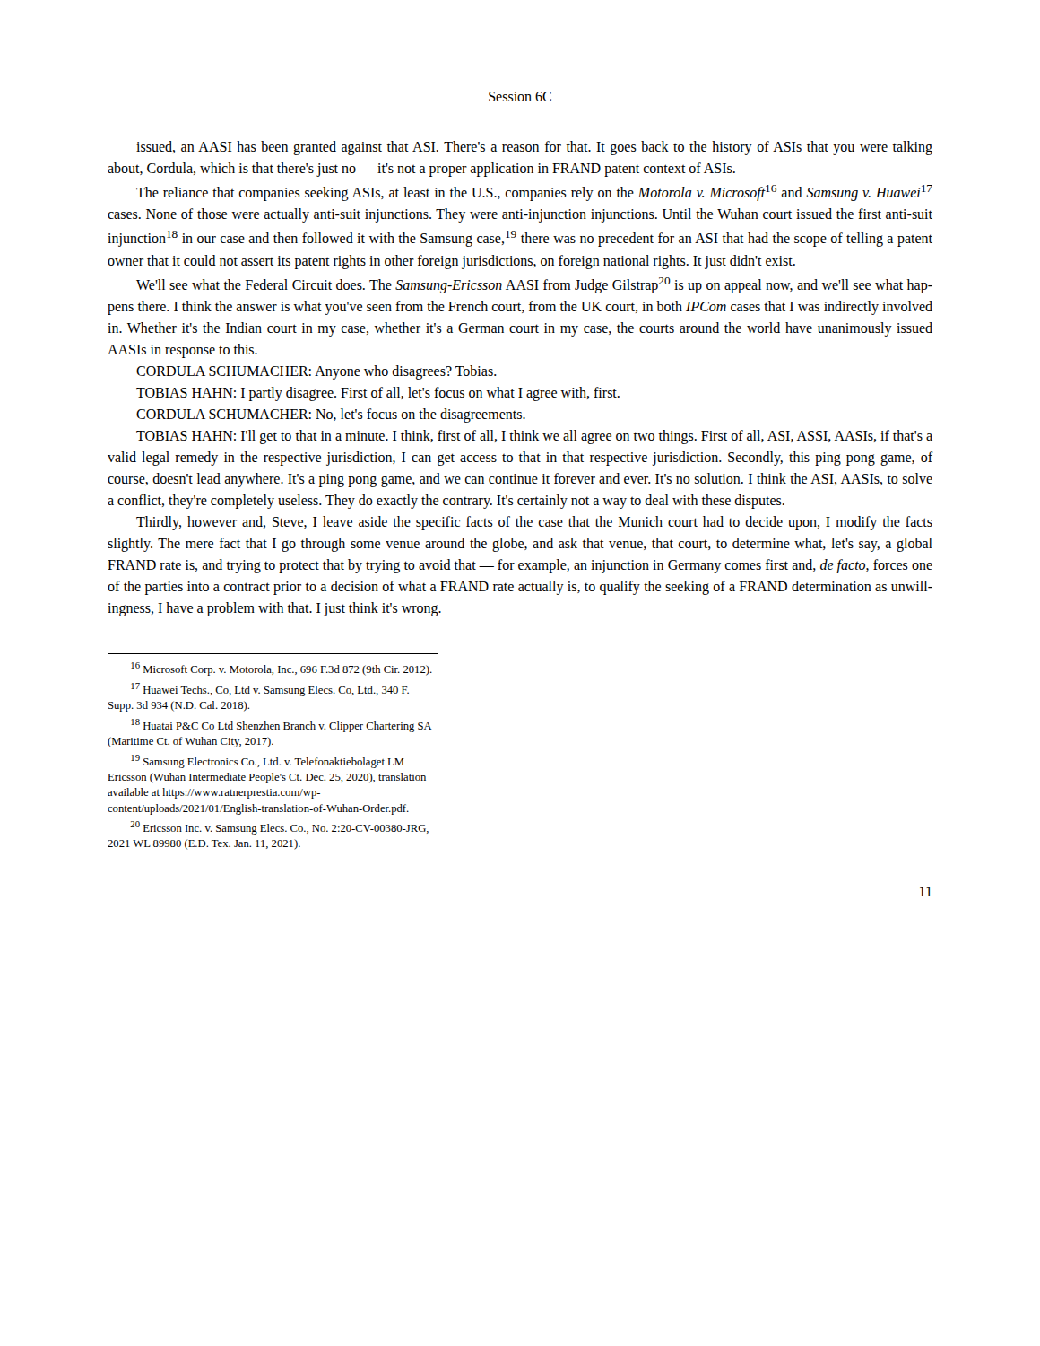Session 6C
issued, an AASI has been granted against that ASI. There's a reason for that. It goes back to the history of ASIs that you were talking about, Cordula, which is that there's just no — it's not a proper application in FRAND patent context of ASIs.
The reliance that companies seeking ASIs, at least in the U.S., companies rely on the Motorola v. Microsoft16 and Samsung v. Huawei17 cases. None of those were actually anti-suit injunctions. They were anti-injunction injunctions. Until the Wuhan court issued the first anti-suit injunction18 in our case and then followed it with the Samsung case,19 there was no precedent for an ASI that had the scope of telling a patent owner that it could not assert its patent rights in other foreign jurisdictions, on foreign national rights. It just didn't exist.
We'll see what the Federal Circuit does. The Samsung-Ericsson AASI from Judge Gilstrap20 is up on appeal now, and we'll see what happens there. I think the answer is what you've seen from the French court, from the UK court, in both IPCom cases that I was indirectly involved in. Whether it's the Indian court in my case, whether it's a German court in my case, the courts around the world have unanimously issued AASIs in response to this.
CORDULA SCHUMACHER: Anyone who disagrees? Tobias.
TOBIAS HAHN: I partly disagree. First of all, let's focus on what I agree with, first.
CORDULA SCHUMACHER: No, let's focus on the disagreements.
TOBIAS HAHN: I'll get to that in a minute. I think, first of all, I think we all agree on two things. First of all, ASI, ASSI, AASIs, if that's a valid legal remedy in the respective jurisdiction, I can get access to that in that respective jurisdiction. Secondly, this ping pong game, of course, doesn't lead anywhere. It's a ping pong game, and we can continue it forever and ever. It's no solution. I think the ASI, AASIs, to solve a conflict, they're completely useless. They do exactly the contrary. It's certainly not a way to deal with these disputes.
Thirdly, however and, Steve, I leave aside the specific facts of the case that the Munich court had to decide upon, I modify the facts slightly. The mere fact that I go through some venue around the globe, and ask that venue, that court, to determine what, let's say, a global FRAND rate is, and trying to protect that by trying to avoid that — for example, an injunction in Germany comes first and, de facto, forces one of the parties into a contract prior to a decision of what a FRAND rate actually is, to qualify the seeking of a FRAND determination as unwillingness, I have a problem with that. I just think it's wrong.
16 Microsoft Corp. v. Motorola, Inc., 696 F.3d 872 (9th Cir. 2012).
17 Huawei Techs., Co, Ltd v. Samsung Elecs. Co, Ltd., 340 F. Supp. 3d 934 (N.D. Cal. 2018).
18 Huatai P&C Co Ltd Shenzhen Branch v. Clipper Chartering SA (Maritime Ct. of Wuhan City, 2017).
19 Samsung Electronics Co., Ltd. v. Telefonaktiebolaget LM Ericsson (Wuhan Intermediate People's Ct. Dec. 25, 2020), translation available at https://www.ratnerprestia.com/wp-content/uploads/2021/01/English-translation-of-Wuhan-Order.pdf.
20 Ericsson Inc. v. Samsung Elecs. Co., No. 2:20-CV-00380-JRG, 2021 WL 89980 (E.D. Tex. Jan. 11, 2021).
11